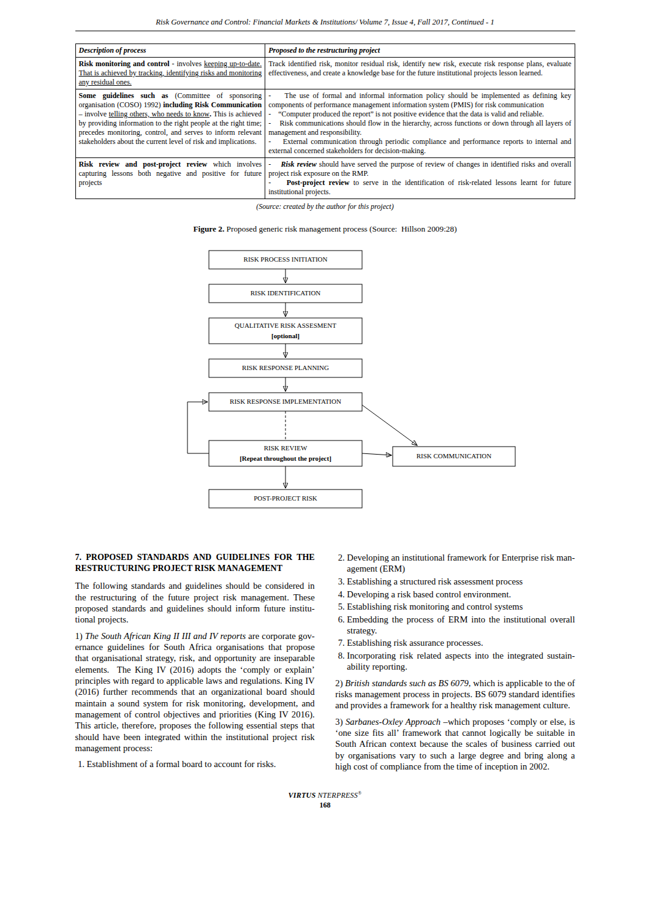Risk Governance and Control: Financial Markets & Institutions/ Volume 7, Issue 4, Fall 2017, Continued - 1
| Description of process | Proposed to the restructuring project |
| --- | --- |
| Risk monitoring and control - involves keeping up-to-date. That is achieved by tracking, identifying risks and monitoring any residual ones. | Track identified risk, monitor residual risk, identify new risk, execute risk response plans, evaluate effectiveness, and create a knowledge base for the future institutional projects lesson learned. |
| Some guidelines such as (Committee of sponsoring organisation (COSO) 1992) including Risk Communication – involve telling others, who needs to know . This is achieved by providing information to the right people at the right time; precedes monitoring, control, and serves to inform relevant stakeholders about the current level of risk and implications. | - The use of formal and informal information policy should be implemented as defining key components of performance management information system (PMIS) for risk communication - “Computer produced the report” is not positive evidence that the data is valid and reliable. - Risk communications should flow in the hierarchy, across functions or down through all layers of management and responsibility. - External communication through periodic compliance and performance reports to internal and external concerned stakeholders for decision-making. |
| Risk review and post-project review which involves capturing lessons both negative and positive for future projects | - Risk review should have served the purpose of review of changes in identified risks and overall project risk exposure on the RMP. - Post-project review to serve in the identification of risk-related lessons learnt for future institutional projects. |
(Source: created by the author for this project)
Figure 2. Proposed generic risk management process (Source: Hillson 2009:28)
RISK PROCESS INITIATION RISK IDENTIFICATION QUALITATIVE RISK ASSESMENT [optional] RISK RESPONSE PLANNING RISK RESPONSE IMPLEMENTATION RISK REVIEW [Repeat throughout the project] POST-PROJECT RISK RISK COMMUNICATION
7. Proposed standards and guidelines for the restructuring project risk management
The following standards and guidelines should be considered in the restructuring of the future project risk management. These proposed standards and guidelines should inform future institutional projects.
1) The South African King II III and IV reports are corporate governance guidelines for South Africa organisations that propose that organisational strategy, risk, and opportunity are inseparable elements. The King IV (2016) adopts the ‘comply or explain’ principles with regard to applicable laws and regulations. King IV (2016) further recommends that an organizational board should maintain a sound system for risk monitoring, development, and management of control objectives and priorities (King IV 2016). This article, therefore, proposes the following essential steps that should have been integrated within the institutional project risk management process:
Establishment of a formal board to account for risks.
Developing an institutional framework for Enterprise risk management (ERM)
Establishing a structured risk assessment process
Developing a risk based control environment.
Establishing risk monitoring and control systems
Embedding the process of ERM into the institutional overall strategy.
Establishing risk assurance processes.
Incorporating risk related aspects into the integrated sustainability reporting.
2) British standards such as BS 6079, which is applicable to the of risks management process in projects. BS 6079 standard identifies and provides a framework for a healthy risk management culture.
3) Sarbanes-Oxley Approach –which proposes ‘comply or else, is ‘one size fits all’ framework that cannot logically be suitable in South African context because the scales of business carried out by organisations vary to such a large degree and bring along a high cost of compliance from the time of inception in 2002.
VIRTUS NTERPRESS®
168